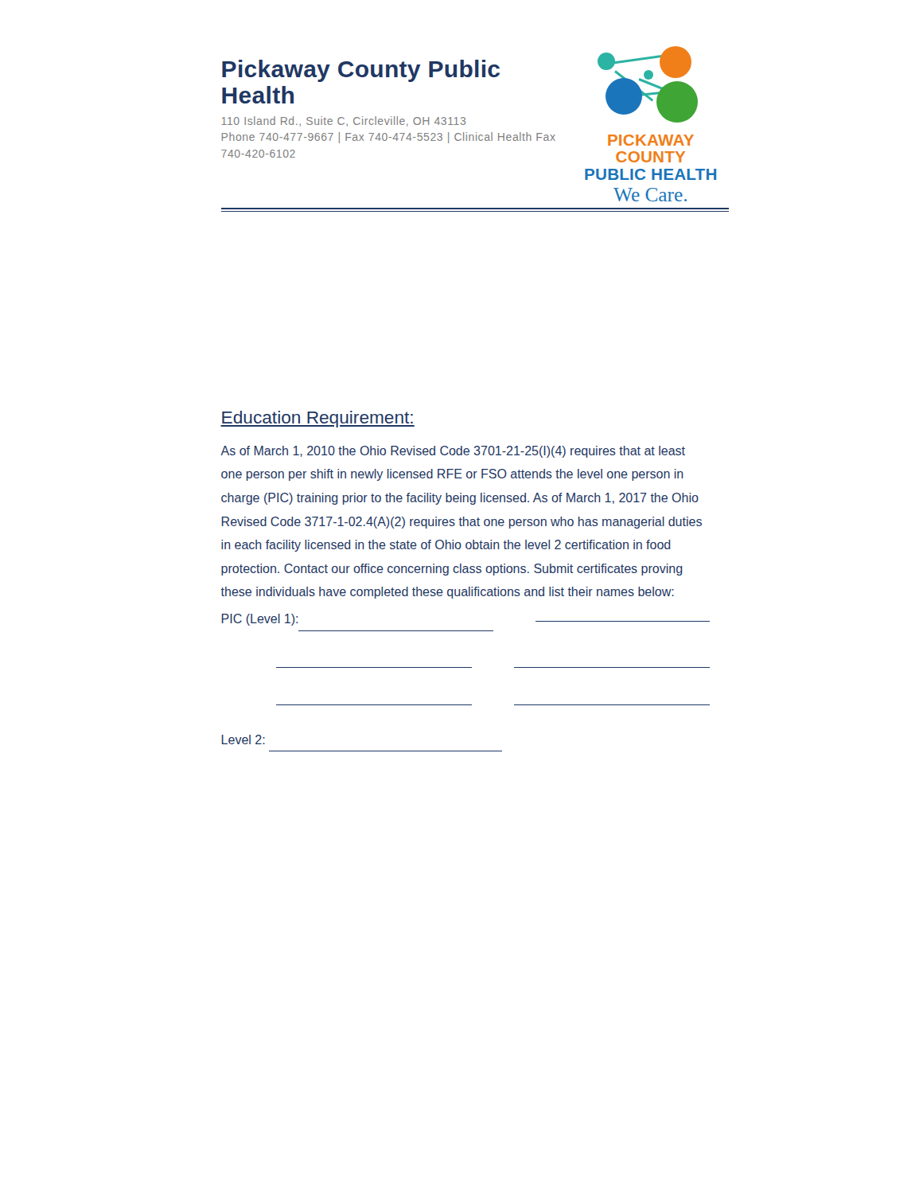Pickaway County Public Health
110 Island Rd., Suite C, Circleville, OH 43113
Phone 740-477-9667 | Fax 740-474-5523 | Clinical Health Fax 740-420-6102
PICKAWAY COUNTY
PUBLIC HEALTH
We Care.
Education Requirement:
As of March 1, 2010 the Ohio Revised Code 3701-21-25(I)(4) requires that at least one person per shift in newly licensed RFE or FSO attends the level one person in charge (PIC) training prior to the facility being licensed. As of March 1, 2017 the Ohio Revised Code 3717-1-02.4(A)(2) requires that one person who has managerial duties in each facility licensed in the state of Ohio obtain the level 2 certification in food protection. Contact our office concerning class options. Submit certificates proving these individuals have completed these qualifications and list their names below:
PIC (Level 1):
Level 2: